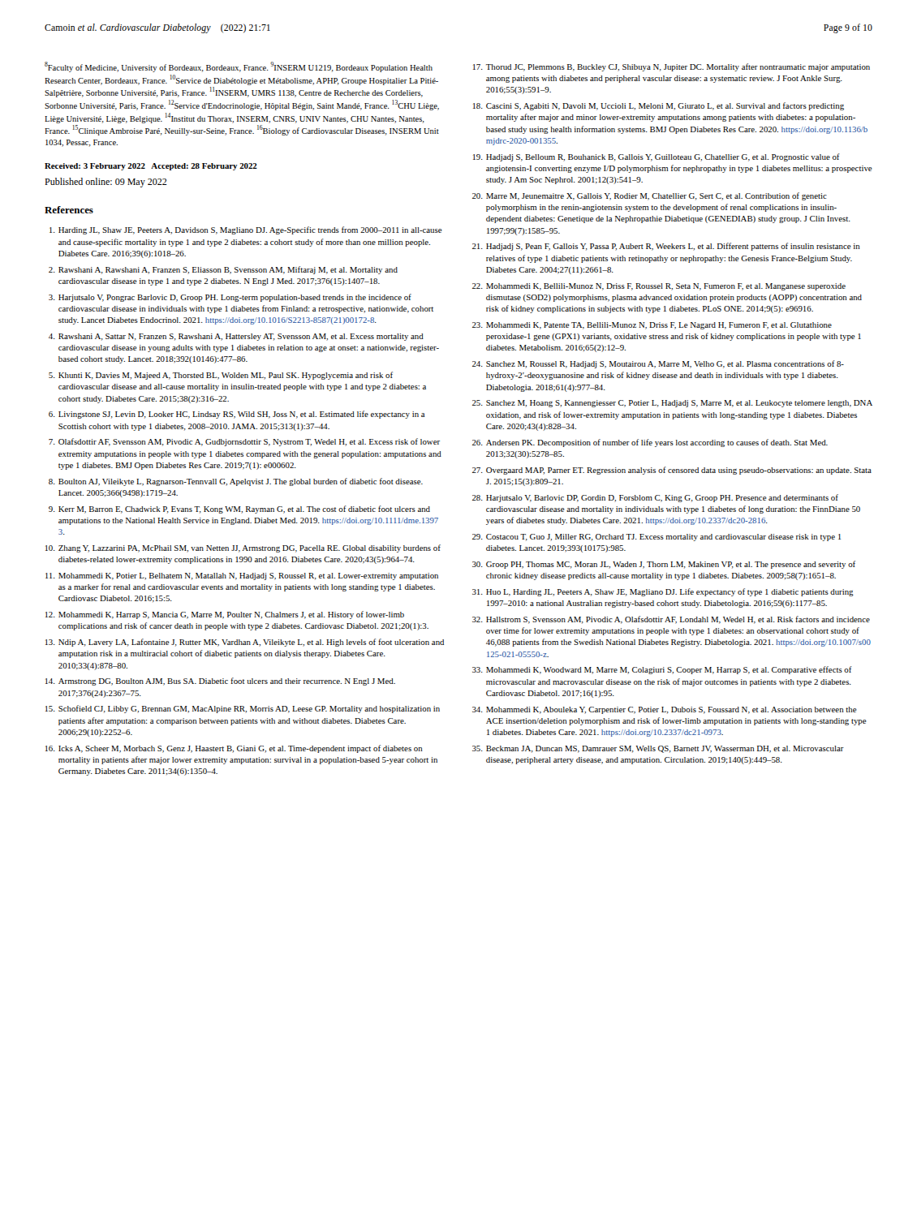Camoin et al. Cardiovascular Diabetology (2022) 21:71
Page 9 of 10
8Faculty of Medicine, University of Bordeaux, Bordeaux, France. 9INSERM U1219, Bordeaux Population Health Research Center, Bordeaux, France. 10Service de Diabétologie et Métabolisme, APHP, Groupe Hospitalier La Pitié-Salpêtrière, Sorbonne Université, Paris, France. 11INSERM, UMRS 1138, Centre de Recherche des Cordeliers, Sorbonne Université, Paris, France. 12Service d'Endocrinologie, Hôpital Bégin, Saint Mandé, France. 13CHU Liège, Liège Université, Liège, Belgique. 14Institut du Thorax, INSERM, CNRS, UNIV Nantes, CHU Nantes, Nantes, France. 15Clinique Ambroise Paré, Neuilly-sur-Seine, France. 16Biology of Cardiovascular Diseases, INSERM Unit 1034, Pessac, France.
Received: 3 February 2022 Accepted: 28 February 2022
Published online: 09 May 2022
References
Harding JL, Shaw JE, Peeters A, Davidson S, Magliano DJ. Age-Specific trends from 2000–2011 in all-cause and cause-specific mortality in type 1 and type 2 diabetes: a cohort study of more than one million people. Diabetes Care. 2016;39(6):1018–26.
Rawshani A, Rawshani A, Franzen S, Eliasson B, Svensson AM, Miftaraj M, et al. Mortality and cardiovascular disease in type 1 and type 2 diabetes. N Engl J Med. 2017;376(15):1407–18.
Harjutsalo V, Pongrac Barlovic D, Groop PH. Long-term population-based trends in the incidence of cardiovascular disease in individuals with type 1 diabetes from Finland: a retrospective, nationwide, cohort study. Lancet Diabetes Endocrinol. 2021. https://doi.org/10.1016/S2213-8587(21)00172-8.
Rawshani A, Sattar N, Franzen S, Rawshani A, Hattersley AT, Svensson AM, et al. Excess mortality and cardiovascular disease in young adults with type 1 diabetes in relation to age at onset: a nationwide, register-based cohort study. Lancet. 2018;392(10146):477–86.
Khunti K, Davies M, Majeed A, Thorsted BL, Wolden ML, Paul SK. Hypoglycemia and risk of cardiovascular disease and all-cause mortality in insulin-treated people with type 1 and type 2 diabetes: a cohort study. Diabetes Care. 2015;38(2):316–22.
Livingstone SJ, Levin D, Looker HC, Lindsay RS, Wild SH, Joss N, et al. Estimated life expectancy in a Scottish cohort with type 1 diabetes, 2008–2010. JAMA. 2015;313(1):37–44.
Olafsdottir AF, Svensson AM, Pivodic A, Gudbjornsdottir S, Nystrom T, Wedel H, et al. Excess risk of lower extremity amputations in people with type 1 diabetes compared with the general population: amputations and type 1 diabetes. BMJ Open Diabetes Res Care. 2019;7(1): e000602.
Boulton AJ, Vileikyte L, Ragnarson-Tennvall G, Apelqvist J. The global burden of diabetic foot disease. Lancet. 2005;366(9498):1719–24.
Kerr M, Barron E, Chadwick P, Evans T, Kong WM, Rayman G, et al. The cost of diabetic foot ulcers and amputations to the National Health Service in England. Diabet Med. 2019. https://doi.org/10.1111/dme.13973.
Zhang Y, Lazzarini PA, McPhail SM, van Netten JJ, Armstrong DG, Pacella RE. Global disability burdens of diabetes-related lower-extremity complications in 1990 and 2016. Diabetes Care. 2020;43(5):964–74.
Mohammedi K, Potier L, Belhatem N, Matallah N, Hadjadj S, Roussel R, et al. Lower-extremity amputation as a marker for renal and cardiovascular events and mortality in patients with long standing type 1 diabetes. Cardiovasc Diabetol. 2016;15:5.
Mohammedi K, Harrap S, Mancia G, Marre M, Poulter N, Chalmers J, et al. History of lower-limb complications and risk of cancer death in people with type 2 diabetes. Cardiovasc Diabetol. 2021;20(1):3.
Ndip A, Lavery LA, Lafontaine J, Rutter MK, Vardhan A, Vileikyte L, et al. High levels of foot ulceration and amputation risk in a multiracial cohort of diabetic patients on dialysis therapy. Diabetes Care. 2010;33(4):878–80.
Armstrong DG, Boulton AJM, Bus SA. Diabetic foot ulcers and their recurrence. N Engl J Med. 2017;376(24):2367–75.
Schofield CJ, Libby G, Brennan GM, MacAlpine RR, Morris AD, Leese GP. Mortality and hospitalization in patients after amputation: a comparison between patients with and without diabetes. Diabetes Care. 2006;29(10):2252–6.
Icks A, Scheer M, Morbach S, Genz J, Haastert B, Giani G, et al. Time-dependent impact of diabetes on mortality in patients after major lower extremity amputation: survival in a population-based 5-year cohort in Germany. Diabetes Care. 2011;34(6):1350–4.
Thorud JC, Plemmons B, Buckley CJ, Shibuya N, Jupiter DC. Mortality after nontraumatic major amputation among patients with diabetes and peripheral vascular disease: a systematic review. J Foot Ankle Surg. 2016;55(3):591–9.
Cascini S, Agabiti N, Davoli M, Uccioli L, Meloni M, Giurato L, et al. Survival and factors predicting mortality after major and minor lower-extremity amputations among patients with diabetes: a population-based study using health information systems. BMJ Open Diabetes Res Care. 2020. https://doi.org/10.1136/bmjdrc-2020-001355.
Hadjadj S, Belloum R, Bouhanick B, Gallois Y, Guilloteau G, Chatellier G, et al. Prognostic value of angiotensin-I converting enzyme I/D polymorphism for nephropathy in type 1 diabetes mellitus: a prospective study. J Am Soc Nephrol. 2001;12(3):541–9.
Marre M, Jeunemaitre X, Gallois Y, Rodier M, Chatellier G, Sert C, et al. Contribution of genetic polymorphism in the renin-angiotensin system to the development of renal complications in insulin-dependent diabetes: Genetique de la Nephropathie Diabetique (GENEDIAB) study group. J Clin Invest. 1997;99(7):1585–95.
Hadjadj S, Pean F, Gallois Y, Passa P, Aubert R, Weekers L, et al. Different patterns of insulin resistance in relatives of type 1 diabetic patients with retinopathy or nephropathy: the Genesis France-Belgium Study. Diabetes Care. 2004;27(11):2661–8.
Mohammedi K, Bellili-Munoz N, Driss F, Roussel R, Seta N, Fumeron F, et al. Manganese superoxide dismutase (SOD2) polymorphisms, plasma advanced oxidation protein products (AOPP) concentration and risk of kidney complications in subjects with type 1 diabetes. PLoS ONE. 2014;9(5): e96916.
Mohammedi K, Patente TA, Bellili-Munoz N, Driss F, Le Nagard H, Fumeron F, et al. Glutathione peroxidase-1 gene (GPX1) variants, oxidative stress and risk of kidney complications in people with type 1 diabetes. Metabolism. 2016;65(2):12–9.
Sanchez M, Roussel R, Hadjadj S, Moutairou A, Marre M, Velho G, et al. Plasma concentrations of 8-hydroxy-2′-deoxyguanosine and risk of kidney disease and death in individuals with type 1 diabetes. Diabetologia. 2018;61(4):977–84.
Sanchez M, Hoang S, Kannengiesser C, Potier L, Hadjadj S, Marre M, et al. Leukocyte telomere length, DNA oxidation, and risk of lower-extremity amputation in patients with long-standing type 1 diabetes. Diabetes Care. 2020;43(4):828–34.
Andersen PK. Decomposition of number of life years lost according to causes of death. Stat Med. 2013;32(30):5278–85.
Overgaard MAP, Parner ET. Regression analysis of censored data using pseudo-observations: an update. Stata J. 2015;15(3):809–21.
Harjutsalo V, Barlovic DP, Gordin D, Forsblom C, King G, Groop PH. Presence and determinants of cardiovascular disease and mortality in individuals with type 1 diabetes of long duration: the FinnDiane 50 years of diabetes study. Diabetes Care. 2021. https://doi.org/10.2337/dc20-2816.
Costacou T, Guo J, Miller RG, Orchard TJ. Excess mortality and cardiovascular disease risk in type 1 diabetes. Lancet. 2019;393(10175):985.
Groop PH, Thomas MC, Moran JL, Waden J, Thorn LM, Makinen VP, et al. The presence and severity of chronic kidney disease predicts all-cause mortality in type 1 diabetes. Diabetes. 2009;58(7):1651–8.
Huo L, Harding JL, Peeters A, Shaw JE, Magliano DJ. Life expectancy of type 1 diabetic patients during 1997–2010: a national Australian registry-based cohort study. Diabetologia. 2016;59(6):1177–85.
Hallstrom S, Svensson AM, Pivodic A, Olafsdottir AF, Londahl M, Wedel H, et al. Risk factors and incidence over time for lower extremity amputations in people with type 1 diabetes: an observational cohort study of 46,088 patients from the Swedish National Diabetes Registry. Diabetologia. 2021. https://doi.org/10.1007/s00125-021-05550-z.
Mohammedi K, Woodward M, Marre M, Colagiuri S, Cooper M, Harrap S, et al. Comparative effects of microvascular and macrovascular disease on the risk of major outcomes in patients with type 2 diabetes. Cardiovasc Diabetol. 2017;16(1):95.
Mohammedi K, Abouleka Y, Carpentier C, Potier L, Dubois S, Foussard N, et al. Association between the ACE insertion/deletion polymorphism and risk of lower-limb amputation in patients with long-standing type 1 diabetes. Diabetes Care. 2021. https://doi.org/10.2337/dc21-0973.
Beckman JA, Duncan MS, Damrauer SM, Wells QS, Barnett JV, Wasserman DH, et al. Microvascular disease, peripheral artery disease, and amputation. Circulation. 2019;140(5):449–58.